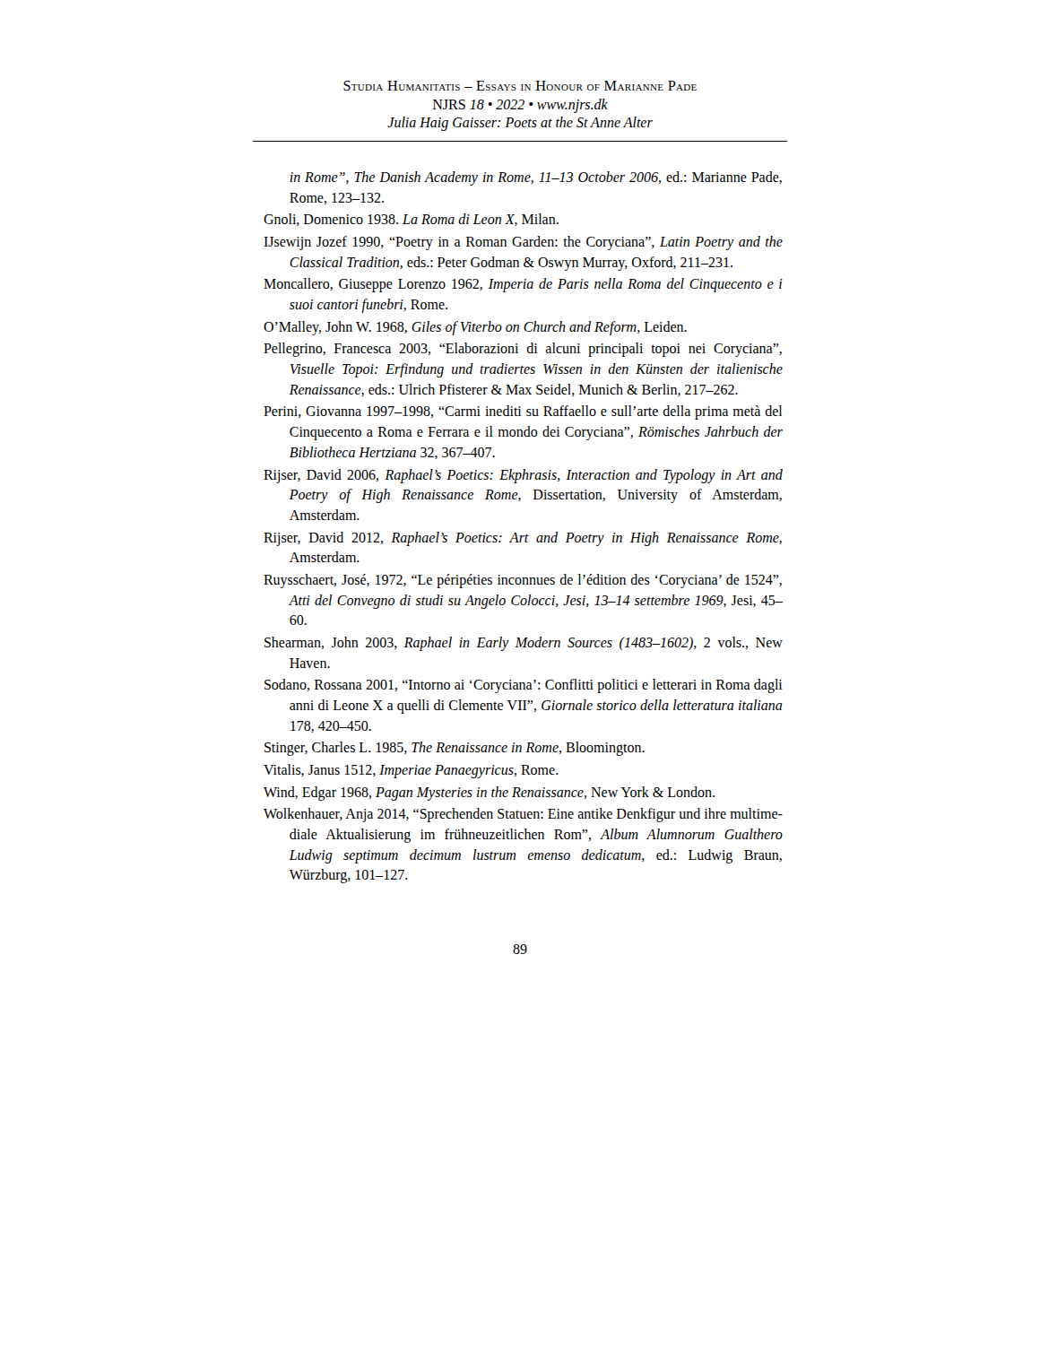Studia Humanitatis – Essays in Honour of Marianne Pade
NJRS 18 • 2022 • www.njrs.dk
Julia Haig Gaisser: Poets at the St Anne Alter
in Rome”, The Danish Academy in Rome, 11–13 October 2006, ed.: Marianne Pade, Rome, 123–132.
Gnoli, Domenico 1938. La Roma di Leon X, Milan.
IJsewijn Jozef 1990, “Poetry in a Roman Garden: the Coryciana”, Latin Poetry and the Classical Tradition, eds.: Peter Godman & Oswyn Murray, Oxford, 211–231.
Moncallero, Giuseppe Lorenzo 1962, Imperia de Paris nella Roma del Cinquecento e i suoi cantori funebri, Rome.
O’Malley, John W. 1968, Giles of Viterbo on Church and Reform, Leiden.
Pellegrino, Francesca 2003, “Elaborazioni di alcuni principali topoi nei Coryciana”, Visuelle Topoi: Erfindung und tradiertes Wissen in den Künsten der italienische Renaissance, eds.: Ulrich Pfisterer & Max Seidel, Munich & Berlin, 217–262.
Perini, Giovanna 1997–1998, “Carmi inediti su Raffaello e sull’arte della prima metà del Cinquecento a Roma e Ferrara e il mondo dei Coryciana”, Römisches Jahrbuch der Bibliotheca Hertziana 32, 367–407.
Rijser, David 2006, Raphael’s Poetics: Ekphrasis, Interaction and Typology in Art and Poetry of High Renaissance Rome, Dissertation, University of Amsterdam, Amsterdam.
Rijser, David 2012, Raphael’s Poetics: Art and Poetry in High Renaissance Rome, Amsterdam.
Ruysschaert, José, 1972, “Le péripéties inconnues de l’édition des ‘Coryciana’ de 1524”, Atti del Convegno di studi su Angelo Colocci, Jesi, 13–14 settembre 1969, Jesi, 45–60.
Shearman, John 2003, Raphael in Early Modern Sources (1483–1602), 2 vols., New Haven.
Sodano, Rossana 2001, “Intorno ai ‘Coryciana’: Conflitti politici e letterari in Roma dagli anni di Leone X a quelli di Clemente VII”, Giornale storico della letteratura italiana 178, 420–450.
Stinger, Charles L. 1985, The Renaissance in Rome, Bloomington.
Vitalis, Janus 1512, Imperiae Panaegyricus, Rome.
Wind, Edgar 1968, Pagan Mysteries in the Renaissance, New York & London.
Wolkenhauer, Anja 2014, “Sprechenden Statuen: Eine antike Denkfigur und ihre multimediale Aktualisierung im frühneuzeitlichen Rom”, Album Alumnorum Gualthero Ludwig septimum decimum lustrum emenso dedicatum, ed.: Ludwig Braun, Würzburg, 101–127.
89